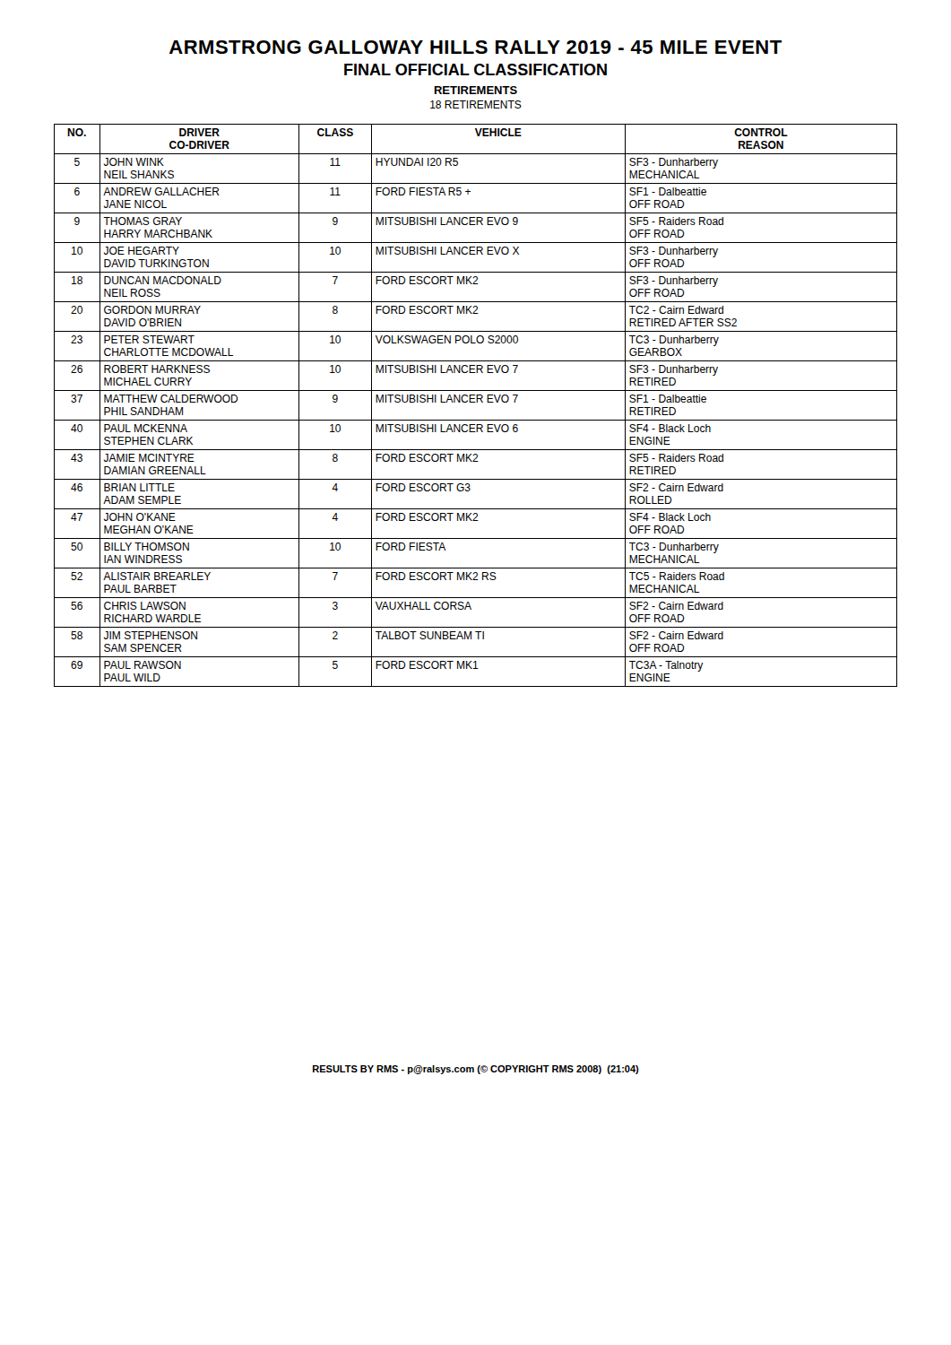ARMSTRONG GALLOWAY HILLS RALLY 2019 - 45 MILE EVENT
FINAL OFFICIAL CLASSIFICATION
RETIREMENTS
18 RETIREMENTS
| NO. | DRIVER CO-DRIVER | CLASS | VEHICLE | CONTROL REASON |
| --- | --- | --- | --- | --- |
| 5 | JOHN WINK NEIL SHANKS | 11 | HYUNDAI I20 R5 | SF3 - Dunharberry MECHANICAL |
| 6 | ANDREW GALLACHER JANE NICOL | 11 | FORD FIESTA R5 + | SF1 - Dalbeattie OFF ROAD |
| 9 | THOMAS GRAY HARRY MARCHBANK | 9 | MITSUBISHI LANCER EVO 9 | SF5 - Raiders Road OFF ROAD |
| 10 | JOE HEGARTY DAVID TURKINGTON | 10 | MITSUBISHI LANCER EVO X | SF3 - Dunharberry OFF ROAD |
| 18 | DUNCAN MACDONALD NEIL ROSS | 7 | FORD ESCORT MK2 | SF3 - Dunharberry OFF ROAD |
| 20 | GORDON MURRAY DAVID O'BRIEN | 8 | FORD ESCORT MK2 | TC2 - Cairn Edward RETIRED AFTER SS2 |
| 23 | PETER STEWART CHARLOTTE MCDOWALL | 10 | VOLKSWAGEN POLO S2000 | TC3 - Dunharberry GEARBOX |
| 26 | ROBERT HARKNESS MICHAEL CURRY | 10 | MITSUBISHI LANCER EVO 7 | SF3 - Dunharberry RETIRED |
| 37 | MATTHEW CALDERWOOD PHIL SANDHAM | 9 | MITSUBISHI LANCER EVO 7 | SF1 - Dalbeattie RETIRED |
| 40 | PAUL MCKENNA STEPHEN CLARK | 10 | MITSUBISHI LANCER EVO 6 | SF4 - Black Loch ENGINE |
| 43 | JAMIE MCINTYRE DAMIAN GREENALL | 8 | FORD ESCORT MK2 | SF5 - Raiders Road RETIRED |
| 46 | BRIAN LITTLE ADAM SEMPLE | 4 | FORD ESCORT G3 | SF2 - Cairn Edward ROLLED |
| 47 | JOHN O'KANE MEGHAN O'KANE | 4 | FORD ESCORT MK2 | SF4 - Black Loch OFF ROAD |
| 50 | BILLY THOMSON IAN WINDRESS | 10 | FORD FIESTA | TC3 - Dunharberry MECHANICAL |
| 52 | ALISTAIR BREARLEY PAUL BARBET | 7 | FORD ESCORT MK2 RS | TC5 - Raiders Road MECHANICAL |
| 56 | CHRIS LAWSON RICHARD WARDLE | 3 | VAUXHALL CORSA | SF2 - Cairn Edward OFF ROAD |
| 58 | JIM STEPHENSON SAM SPENCER | 2 | TALBOT SUNBEAM TI | SF2 - Cairn Edward OFF ROAD |
| 69 | PAUL RAWSON PAUL WILD | 5 | FORD ESCORT MK1 | TC3A - Talnotry ENGINE |
RESULTS BY RMS - p@ralsys.com (© COPYRIGHT RMS 2008) (21:04)